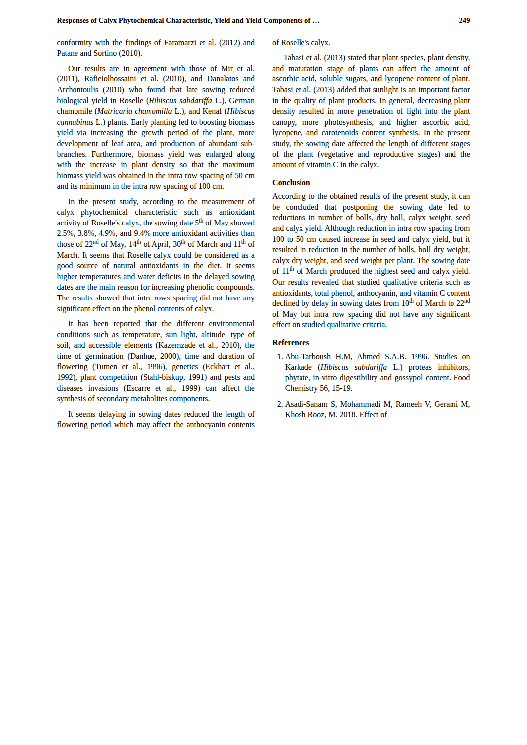Responses of Calyx Phytochemical Characteristic, Yield and Yield Components of … 249
conformity with the findings of Faramarzi et al. (2012) and Patane and Sortino (2010).
Our results are in agreement with those of Mir et al. (2011), Rafieiolhossaini et al. (2010), and Danalatos and Archontoulis (2010) who found that late sowing reduced biological yield in Roselle (Hibiscus sabdariffa L.), German chamomile (Matricaria chamomilla L.), and Kenaf (Hibiscus cannabinus L.) plants. Early planting led to boosting biomass yield via increasing the growth period of the plant, more development of leaf area, and production of abundant sub-branches. Furthermore, biomass yield was enlarged along with the increase in plant density so that the maximum biomass yield was obtained in the intra row spacing of 50 cm and its minimum in the intra row spacing of 100 cm.
In the present study, according to the measurement of calyx phytochemical characteristic such as antioxidant activity of Roselle's calyx, the sowing date 5th of May showed 2.5%, 3.8%, 4.9%, and 9.4% more antioxidant activities than those of 22nd of May, 14th of April, 30th of March and 11th of March. It seems that Roselle calyx could be considered as a good source of natural antioxidants in the diet. It seems higher temperatures and water deficits in the delayed sowing dates are the main reason for increasing phenolic compounds. The results showed that intra rows spacing did not have any significant effect on the phenol contents of calyx.
It has been reported that the different environmental conditions such as temperature, sun light, altitude, type of soil, and accessible elements (Kazemzade et al., 2010), the time of germination (Danhue, 2000), time and duration of flowering (Tumen et al., 1996), genetics (Eckhart et al., 1992), plant competition (Stahl-biskup, 1991) and pests and diseases invasions (Escarre et al., 1999) can affect the synthesis of secondary metabolites components.
It seems delaying in sowing dates reduced the length of flowering period which may affect the anthocyanin contents of Roselle's calyx.
Tabasi et al. (2013) stated that plant species, plant density, and maturation stage of plants can affect the amount of ascorbic acid, soluble sugars, and lycopene content of plant. Tabasi et al. (2013) added that sunlight is an important factor in the quality of plant products. In general, decreasing plant density resulted in more penetration of light into the plant canopy, more photosynthesis, and higher ascorbic acid, lycopene, and carotenoids content synthesis. In the present study, the sowing date affected the length of different stages of the plant (vegetative and reproductive stages) and the amount of vitamin C in the calyx.
Conclusion
According to the obtained results of the present study, it can be concluded that postponing the sowing date led to reductions in number of bolls, dry boll, calyx weight, seed and calyx yield. Although reduction in intra row spacing from 100 to 50 cm caused increase in seed and calyx yield, but it resulted in reduction in the number of bolls, boll dry weight, calyx dry weight, and seed weight per plant. The sowing date of 11th of March produced the highest seed and calyx yield. Our results revealed that studied qualitative criteria such as antioxidants, total phenol, anthocyanin, and vitamin C content declined by delay in sowing dates from 10th of March to 22nd of May but intra row spacing did not have any significant effect on studied qualitative criteria.
References
Abu-Tarboush H.M, Ahmed S.A.B. 1996. Studies on Karkade (Hibiscus sabdariffa L.) proteas inhibitors, phytate, in-vitro digestibility and gossypol content. Food Chemistry 56, 15-19.
Asadi-Sanam S, Mohammadi M, Rameeh V, Gerami M, Khosh Rooz, M. 2018. Effect of